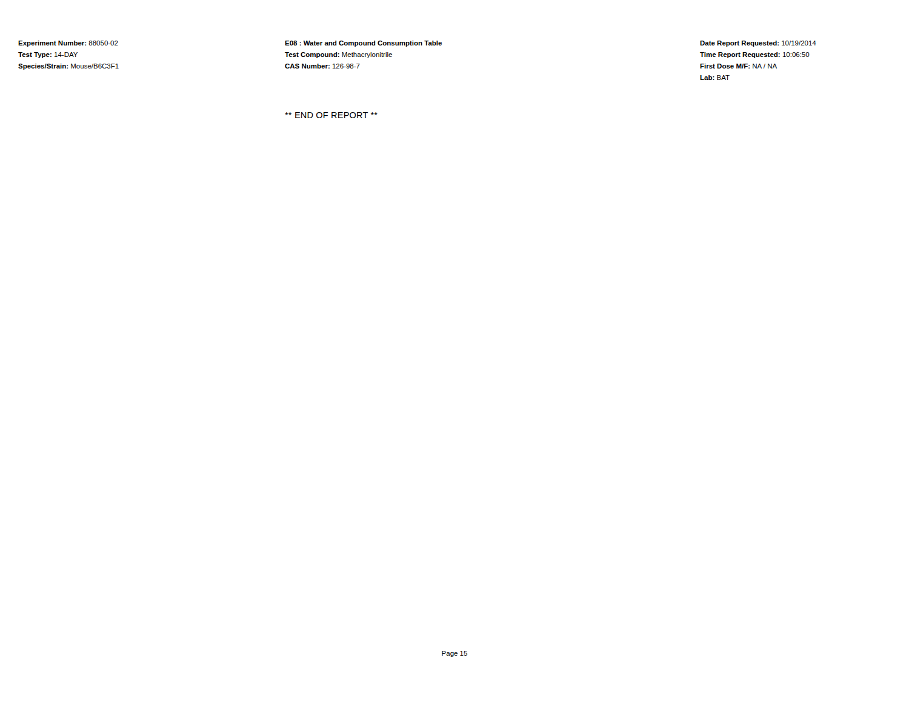Experiment Number: 88050-02
Test Type: 14-DAY
Species/Strain: Mouse/B6C3F1
E08 : Water and Compound Consumption Table
Test Compound: Methacrylonitrile
CAS Number: 126-98-7
Date Report Requested: 10/19/2014
Time Report Requested: 10:06:50
First Dose M/F: NA / NA
Lab: BAT
** END OF REPORT **
Page 15